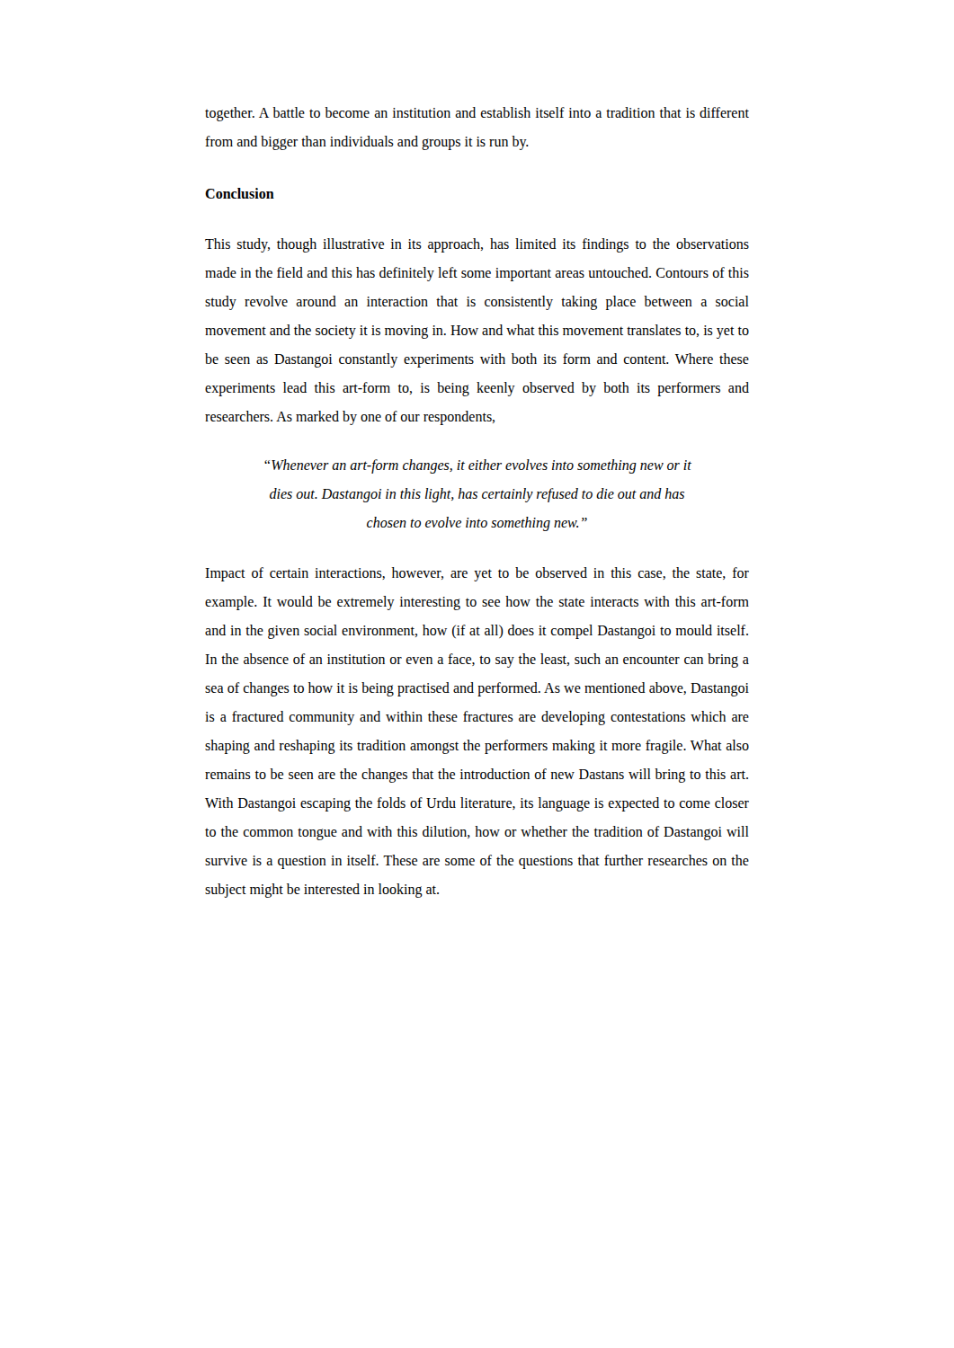together. A battle to become an institution and establish itself into a tradition that is different from and bigger than individuals and groups it is run by.
Conclusion
This study, though illustrative in its approach, has limited its findings to the observations made in the field and this has definitely left some important areas untouched. Contours of this study revolve around an interaction that is consistently taking place between a social movement and the society it is moving in. How and what this movement translates to, is yet to be seen as Dastangoi constantly experiments with both its form and content. Where these experiments lead this art-form to, is being keenly observed by both its performers and researchers. As marked by one of our respondents,
“Whenever an art-form changes, it either evolves into something new or it dies out. Dastangoi in this light, has certainly refused to die out and has chosen to evolve into something new.”
Impact of certain interactions, however, are yet to be observed in this case, the state, for example. It would be extremely interesting to see how the state interacts with this art-form and in the given social environment, how (if at all) does it compel Dastangoi to mould itself. In the absence of an institution or even a face, to say the least, such an encounter can bring a sea of changes to how it is being practised and performed. As we mentioned above, Dastangoi is a fractured community and within these fractures are developing contestations which are shaping and reshaping its tradition amongst the performers making it more fragile. What also remains to be seen are the changes that the introduction of new Dastans will bring to this art. With Dastangoi escaping the folds of Urdu literature, its language is expected to come closer to the common tongue and with this dilution, how or whether the tradition of Dastangoi will survive is a question in itself. These are some of the questions that further researches on the subject might be interested in looking at.